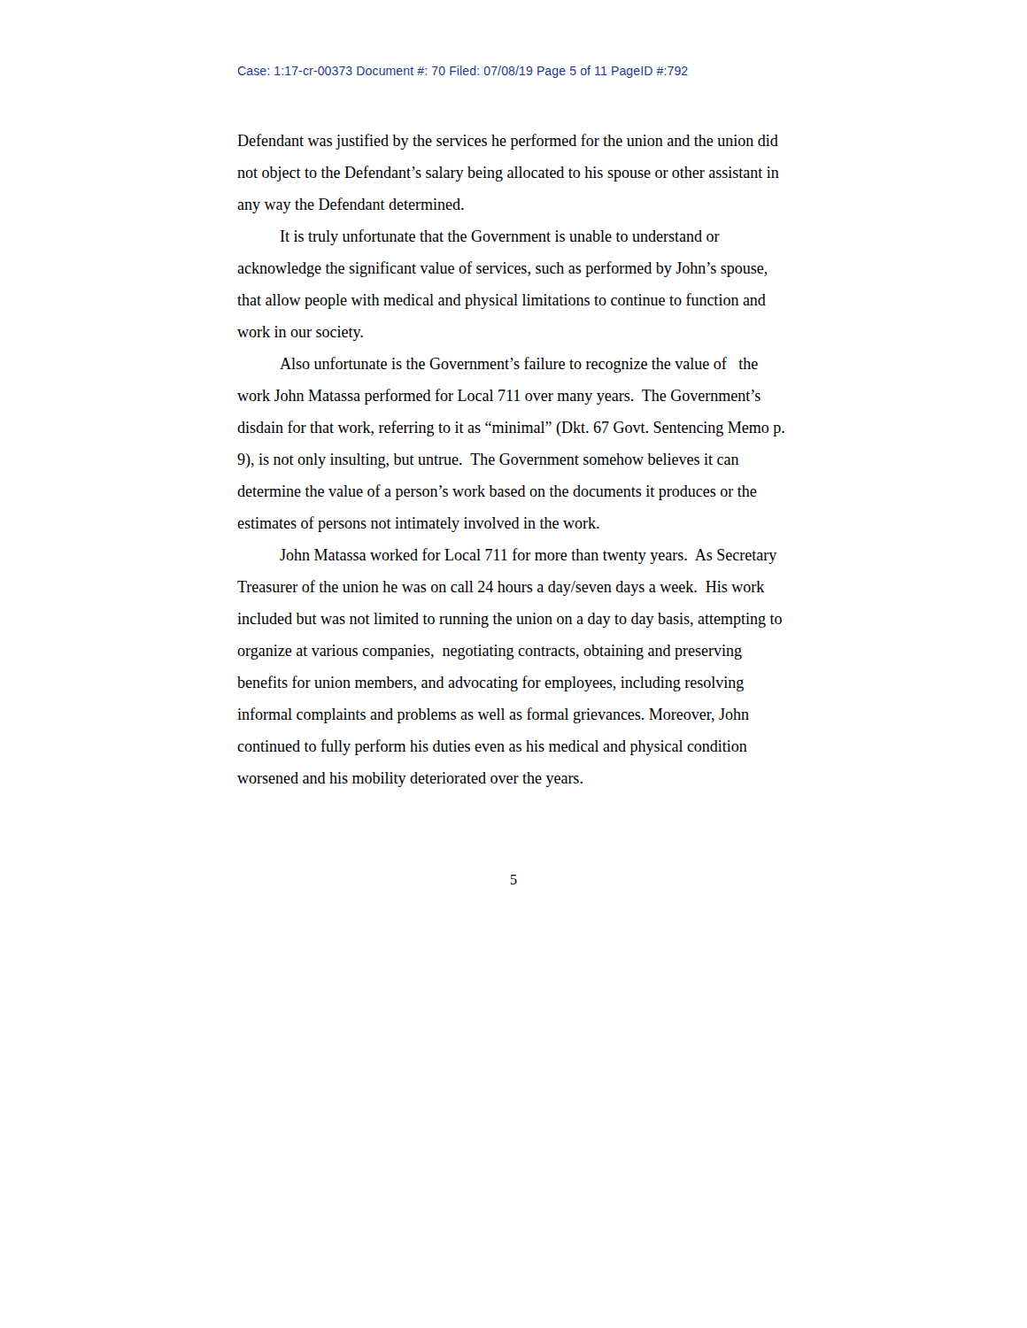Case: 1:17-cr-00373 Document #: 70 Filed: 07/08/19 Page 5 of 11 PageID #:792
Defendant was justified by the services he performed for the union and the union did not object to the Defendant’s salary being allocated to his spouse or other assistant in any way the Defendant determined.
It is truly unfortunate that the Government is unable to understand or acknowledge the significant value of services, such as performed by John’s spouse, that allow people with medical and physical limitations to continue to function and work in our society.
Also unfortunate is the Government’s failure to recognize the value of the work John Matassa performed for Local 711 over many years. The Government’s disdain for that work, referring to it as “minimal” (Dkt. 67 Govt. Sentencing Memo p. 9), is not only insulting, but untrue. The Government somehow believes it can determine the value of a person’s work based on the documents it produces or the estimates of persons not intimately involved in the work.
John Matassa worked for Local 711 for more than twenty years. As Secretary Treasurer of the union he was on call 24 hours a day/seven days a week. His work included but was not limited to running the union on a day to day basis, attempting to organize at various companies, negotiating contracts, obtaining and preserving benefits for union members, and advocating for employees, including resolving informal complaints and problems as well as formal grievances. Moreover, John continued to fully perform his duties even as his medical and physical condition worsened and his mobility deteriorated over the years.
5